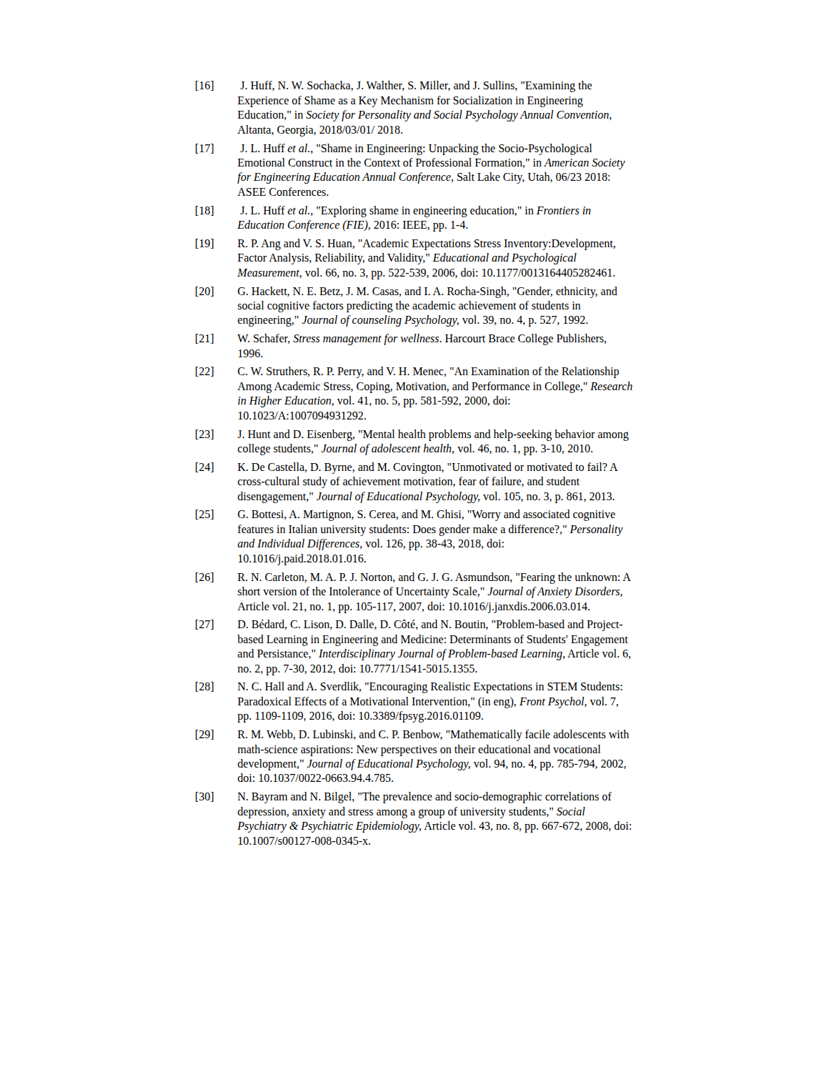[16] J. Huff, N. W. Sochacka, J. Walther, S. Miller, and J. Sullins, "Examining the Experience of Shame as a Key Mechanism for Socialization in Engineering Education," in Society for Personality and Social Psychology Annual Convention, Altanta, Georgia, 2018/03/01/ 2018.
[17] J. L. Huff et al., "Shame in Engineering: Unpacking the Socio-Psychological Emotional Construct in the Context of Professional Formation," in American Society for Engineering Education Annual Conference, Salt Lake City, Utah, 06/23 2018: ASEE Conferences.
[18] J. L. Huff et al., "Exploring shame in engineering education," in Frontiers in Education Conference (FIE), 2016: IEEE, pp. 1-4.
[19] R. P. Ang and V. S. Huan, "Academic Expectations Stress Inventory:Development, Factor Analysis, Reliability, and Validity," Educational and Psychological Measurement, vol. 66, no. 3, pp. 522-539, 2006, doi: 10.1177/0013164405282461.
[20] G. Hackett, N. E. Betz, J. M. Casas, and I. A. Rocha-Singh, "Gender, ethnicity, and social cognitive factors predicting the academic achievement of students in engineering," Journal of counseling Psychology, vol. 39, no. 4, p. 527, 1992.
[21] W. Schafer, Stress management for wellness. Harcourt Brace College Publishers, 1996.
[22] C. W. Struthers, R. P. Perry, and V. H. Menec, "An Examination of the Relationship Among Academic Stress, Coping, Motivation, and Performance in College," Research in Higher Education, vol. 41, no. 5, pp. 581-592, 2000, doi: 10.1023/A:1007094931292.
[23] J. Hunt and D. Eisenberg, "Mental health problems and help-seeking behavior among college students," Journal of adolescent health, vol. 46, no. 1, pp. 3-10, 2010.
[24] K. De Castella, D. Byrne, and M. Covington, "Unmotivated or motivated to fail? A cross-cultural study of achievement motivation, fear of failure, and student disengagement," Journal of Educational Psychology, vol. 105, no. 3, p. 861, 2013.
[25] G. Bottesi, A. Martignon, S. Cerea, and M. Ghisi, "Worry and associated cognitive features in Italian university students: Does gender make a difference?," Personality and Individual Differences, vol. 126, pp. 38-43, 2018, doi: 10.1016/j.paid.2018.01.016.
[26] R. N. Carleton, M. A. P. J. Norton, and G. J. G. Asmundson, "Fearing the unknown: A short version of the Intolerance of Uncertainty Scale," Journal of Anxiety Disorders, Article vol. 21, no. 1, pp. 105-117, 2007, doi: 10.1016/j.janxdis.2006.03.014.
[27] D. Bédard, C. Lison, D. Dalle, D. Côté, and N. Boutin, "Problem-based and Project-based Learning in Engineering and Medicine: Determinants of Students' Engagement and Persistance," Interdisciplinary Journal of Problem-based Learning, Article vol. 6, no. 2, pp. 7-30, 2012, doi: 10.7771/1541-5015.1355.
[28] N. C. Hall and A. Sverdlik, "Encouraging Realistic Expectations in STEM Students: Paradoxical Effects of a Motivational Intervention," (in eng), Front Psychol, vol. 7, pp. 1109-1109, 2016, doi: 10.3389/fpsyg.2016.01109.
[29] R. M. Webb, D. Lubinski, and C. P. Benbow, "Mathematically facile adolescents with math-science aspirations: New perspectives on their educational and vocational development," Journal of Educational Psychology, vol. 94, no. 4, pp. 785-794, 2002, doi: 10.1037/0022-0663.94.4.785.
[30] N. Bayram and N. Bilgel, "The prevalence and socio-demographic correlations of depression, anxiety and stress among a group of university students," Social Psychiatry & Psychiatric Epidemiology, Article vol. 43, no. 8, pp. 667-672, 2008, doi: 10.1007/s00127-008-0345-x.